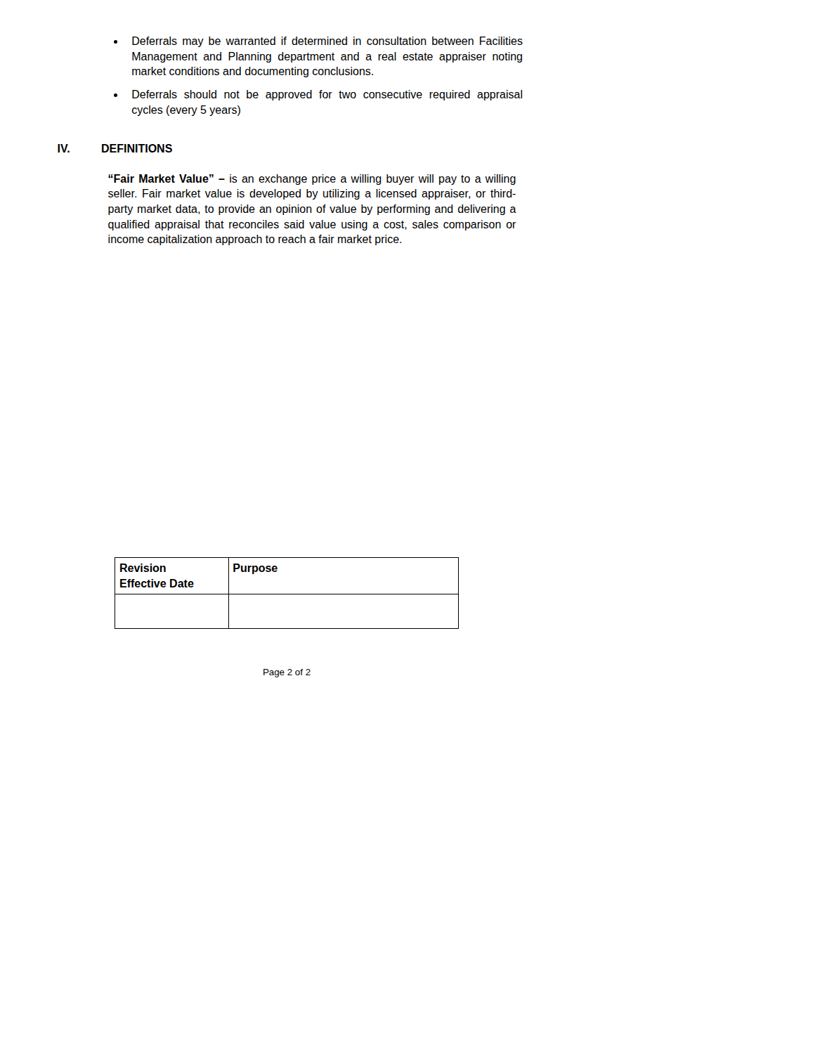Deferrals may be warranted if determined in consultation between Facilities Management and Planning department and a real estate appraiser noting market conditions and documenting conclusions.
Deferrals should not be approved for two consecutive required appraisal cycles (every 5 years)
IV. DEFINITIONS
“Fair Market Value” – is an exchange price a willing buyer will pay to a willing seller. Fair market value is developed by utilizing a licensed appraiser, or third-party market data, to provide an opinion of value by performing and delivering a qualified appraisal that reconciles said value using a cost, sales comparison or income capitalization approach to reach a fair market price.
| Revision Effective Date | Purpose |
| --- | --- |
Page 2 of 2